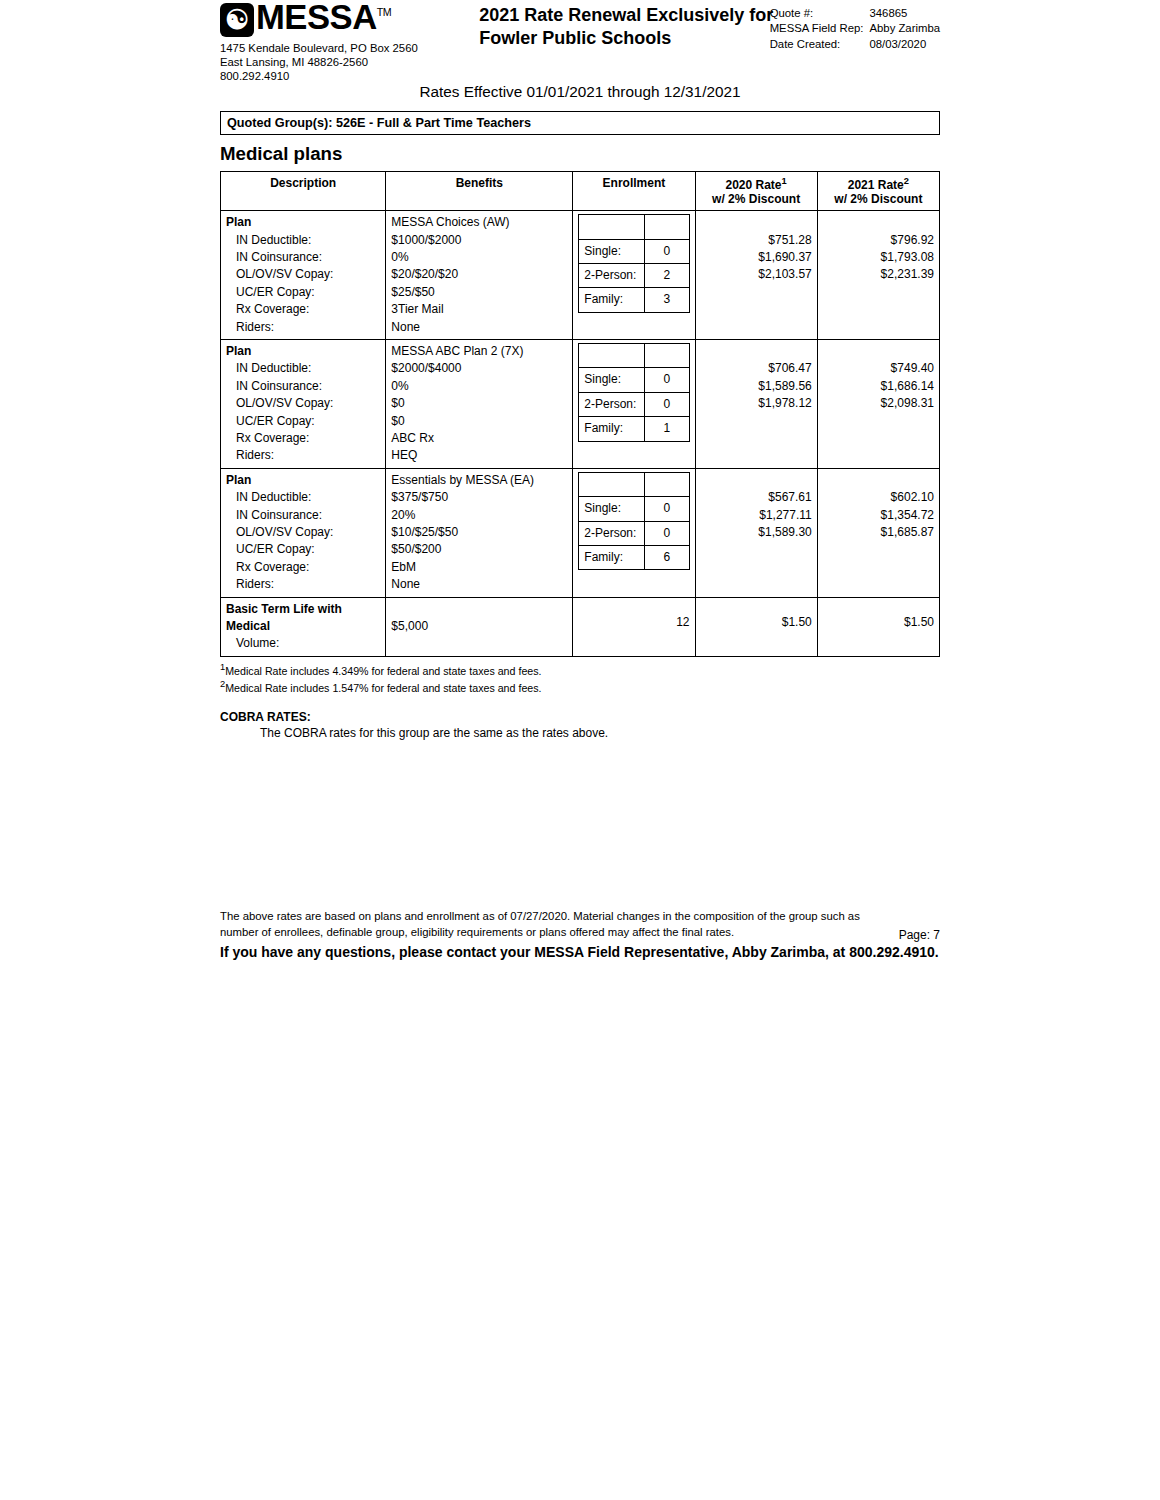☯MESSATM
1475 Kendale Boulevard, PO Box 2560
East Lansing, MI 48826-2560
800.292.4910
| Quote #: | 346865 |
| MESSA Field Rep: | Abby Zarimba |
| Date Created: | 08/03/2020 |
2021 Rate Renewal Exclusively for
Fowler Public Schools
Rates Effective 01/01/2021 through 12/31/2021
Quoted Group(s): 526E - Full & Part Time Teachers
Medical plans
| Description | Benefits | Enrollment | 2020 Rate 1 w/ 2% Discount | 2021 Rate 2 w/ 2% Discount |
| --- | --- | --- | --- | --- |
| Plan IN Deductible: IN Coinsurance: OL/OV/SV Copay: UC/ER Copay: Rx Coverage: Riders: | MESSA Choices (AW) $1000/$2000 0% $20/$20/$20 $25/$50 3Tier Mail None | / Single: / 0 / / 2-Person: / 2 / / Family: / 3 / | $751.28 $1,690.37 $2,103.57 | $796.92 $1,793.08 $2,231.39 |
| Plan IN Deductible: IN Coinsurance: OL/OV/SV Copay: UC/ER Copay: Rx Coverage: Riders: | MESSA ABC Plan 2 (7X) $2000/$4000 0% $0 $0 ABC Rx HEQ | / Single: / 0 / / 2-Person: / 0 / / Family: / 1 / | $706.47 $1,589.56 $1,978.12 | $749.40 $1,686.14 $2,098.31 |
| Plan IN Deductible: IN Coinsurance: OL/OV/SV Copay: UC/ER Copay: Rx Coverage: Riders: | Essentials by MESSA (EA) $375/$750 20% $10/$25/$50 $50/$200 EbM None | / Single: / 0 / / 2-Person: / 0 / / Family: / 6 / | $567.61 $1,277.11 $1,589.30 | $602.10 $1,354.72 $1,685.87 |
| Basic Term Life with Medical Volume: | $5,000 | 12 | $1.50 | $1.50 |
1Medical Rate includes 4.349% for federal and state taxes and fees.
2Medical Rate includes 1.547% for federal and state taxes and fees.
COBRA RATES:
The COBRA rates for this group are the same as the rates above.
The above rates are based on plans and enrollment as of 07/27/2020. Material changes in the composition of the group such as
number of enrollees, definable group, eligibility requirements or plans offered may affect the final rates.
If you have any questions, please contact your MESSA Field Representative, Abby Zarimba, at 800.292.4910.
Page: 7